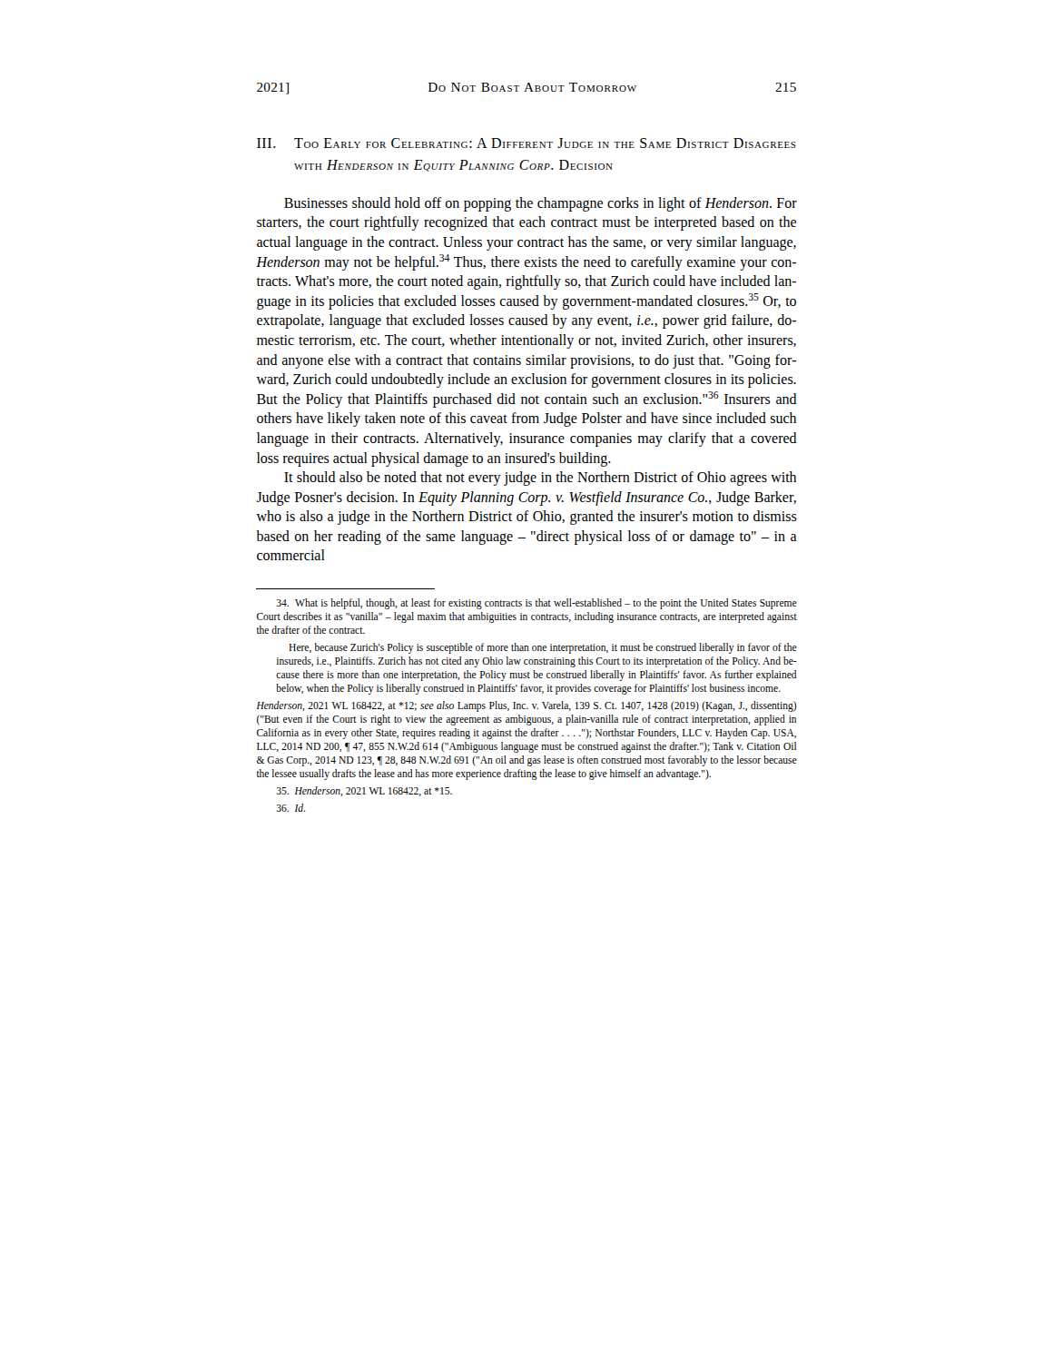2021] Do Not Boast About Tomorrow 215
III. Too Early for Celebrating: A Different Judge in the Same District Disagrees with Henderson in Equity Planning Corp. Decision
Businesses should hold off on popping the champagne corks in light of Henderson. For starters, the court rightfully recognized that each contract must be interpreted based on the actual language in the contract. Unless your contract has the same, or very similar language, Henderson may not be helpful.34 Thus, there exists the need to carefully examine your contracts. What's more, the court noted again, rightfully so, that Zurich could have included language in its policies that excluded losses caused by government-mandated closures.35 Or, to extrapolate, language that excluded losses caused by any event, i.e., power grid failure, domestic terrorism, etc. The court, whether intentionally or not, invited Zurich, other insurers, and anyone else with a contract that contains similar provisions, to do just that. "Going forward, Zurich could undoubtedly include an exclusion for government closures in its policies. But the Policy that Plaintiffs purchased did not contain such an exclusion."36 Insurers and others have likely taken note of this caveat from Judge Polster and have since included such language in their contracts. Alternatively, insurance companies may clarify that a covered loss requires actual physical damage to an insured's building.
It should also be noted that not every judge in the Northern District of Ohio agrees with Judge Posner's decision. In Equity Planning Corp. v. Westfield Insurance Co., Judge Barker, who is also a judge in the Northern District of Ohio, granted the insurer's motion to dismiss based on her reading of the same language – "direct physical loss of or damage to" – in a commercial
34. What is helpful, though, at least for existing contracts is that well-established – to the point the United States Supreme Court describes it as "vanilla" – legal maxim that ambiguities in contracts, including insurance contracts, are interpreted against the drafter of the contract.
Here, because Zurich's Policy is susceptible of more than one interpretation, it must be construed liberally in favor of the insureds, i.e., Plaintiffs. Zurich has not cited any Ohio law constraining this Court to its interpretation of the Policy. And because there is more than one interpretation, the Policy must be construed liberally in Plaintiffs' favor. As further explained below, when the Policy is liberally construed in Plaintiffs' favor, it provides coverage for Plaintiffs' lost business income.
Henderson, 2021 WL 168422, at *12; see also Lamps Plus, Inc. v. Varela, 139 S. Ct. 1407, 1428 (2019) (Kagan, J., dissenting) ("But even if the Court is right to view the agreement as ambiguous, a plain-vanilla rule of contract interpretation, applied in California as in every other State, requires reading it against the drafter . . . ."); Northstar Founders, LLC v. Hayden Cap. USA, LLC, 2014 ND 200, ¶ 47, 855 N.W.2d 614 ("Ambiguous language must be construed against the drafter."); Tank v. Citation Oil & Gas Corp., 2014 ND 123, ¶ 28, 848 N.W.2d 691 ("An oil and gas lease is often construed most favorably to the lessor because the lessee usually drafts the lease and has more experience drafting the lease to give himself an advantage.").
35. Henderson, 2021 WL 168422, at *15.
36. Id.